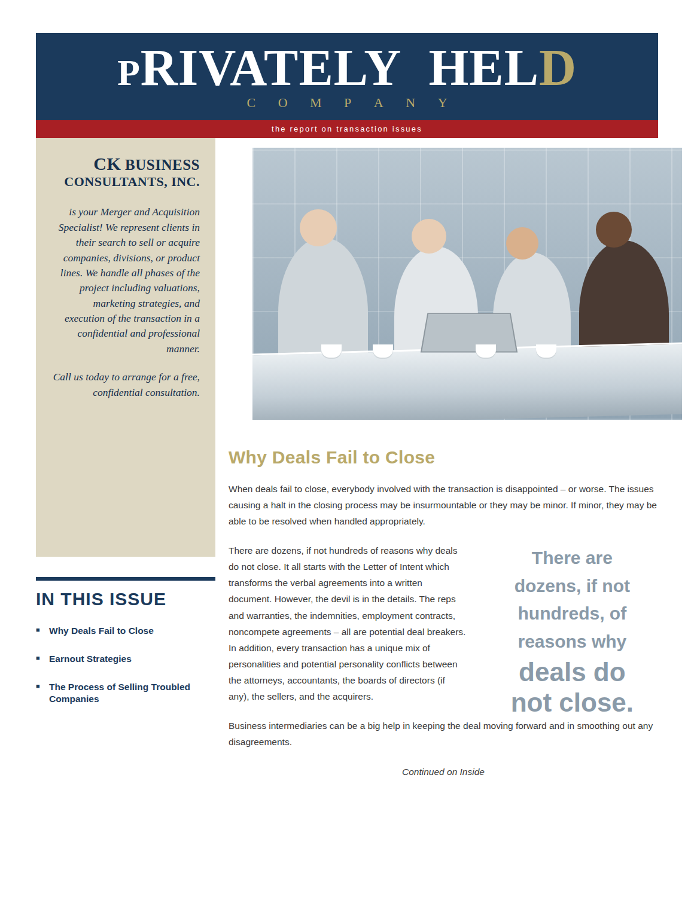PRIVATELY HELD
C O M P A N Y
the report on transaction issues
CK BUSINESS CONSULTANTS, INC.
is your Merger and Acquisition Specialist! We represent clients in their search to sell or acquire companies, divisions, or product lines. We handle all phases of the project including valuations, marketing strategies, and execution of the transaction in a confidential and professional manner.
Call us today to arrange for a free, confidential consultation.
IN THIS ISSUE
Why Deals Fail to Close
Earnout Strategies
The Process of Selling Troubled Companies
Why Deals Fail to Close
When deals fail to close, everybody involved with the transaction is disappointed – or worse. The issues causing a halt in the closing process may be insurmountable or they may be minor. If minor, they may be able to be resolved when handled appropriately.
There are dozens, if not hundreds of reasons why deals do not close. It all starts with the Letter of Intent which transforms the verbal agreements into a written document. However, the devil is in the details. The reps and warranties, the indemnities, employment contracts, noncompete agreements – all are potential deal breakers. In addition, every transaction has a unique mix of personalities and potential personality conflicts between the attorneys, accountants, the boards of directors (if any), the sellers, and the acquirers.
There are dozens, if not hundreds, of reasons why deals do not close.
Business intermediaries can be a big help in keeping the deal moving forward and in smoothing out any disagreements.
Continued on Inside